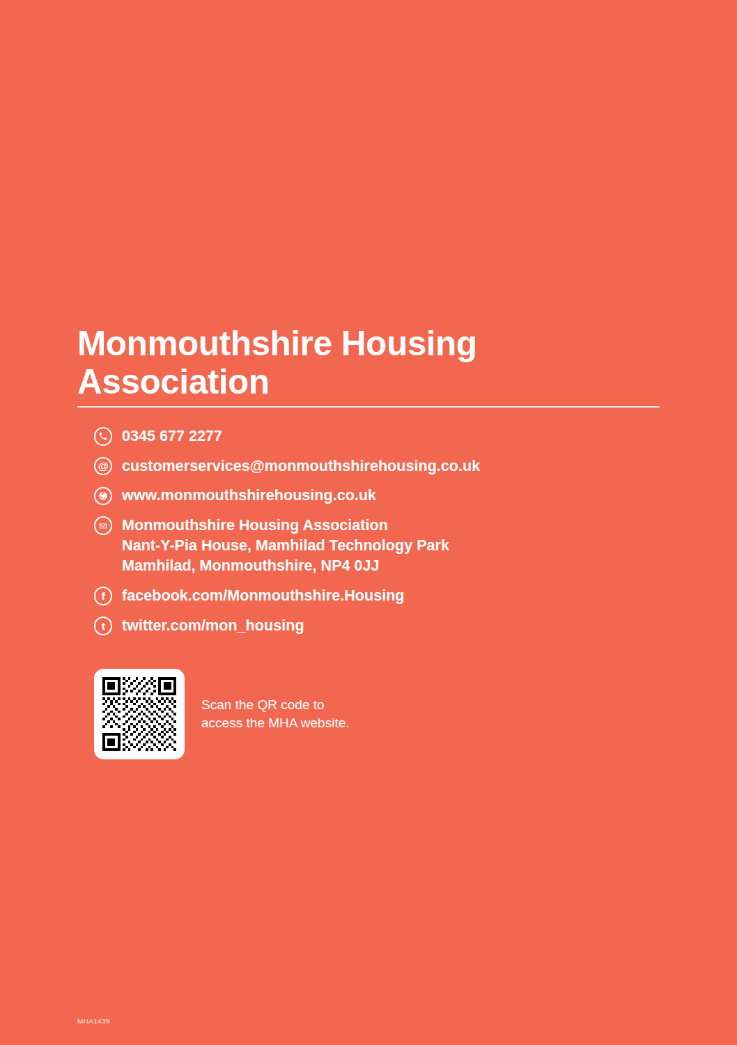Monmouthshire Housing Association
0345 677 2277
@ customerservices@monmouthshirehousing.co.uk
www.monmouthshirehousing.co.uk
Monmouthshire Housing Association
Nant-Y-Pia House, Mamhilad Technology Park
Mamhilad, Monmouthshire, NP4 0JJ
f facebook.com/Monmouthshire.Housing
t twitter.com/mon_housing
Scan the QR code to access the MHA website.
MHA1439